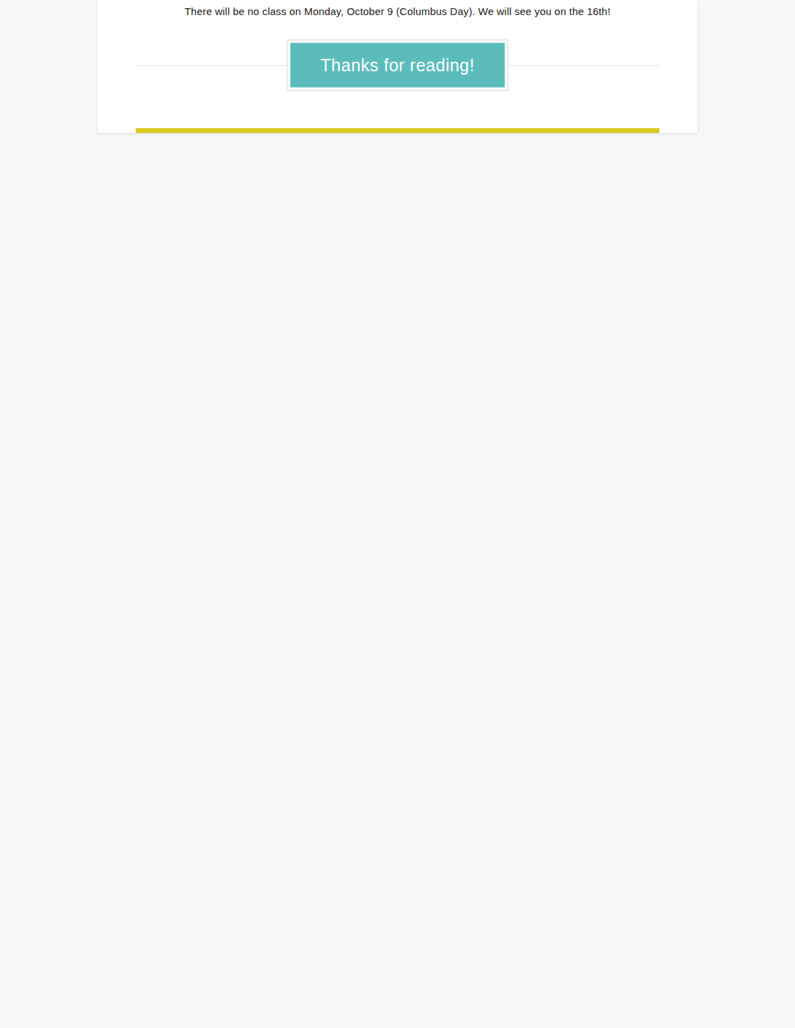There will be no class on Monday, October 9 (Columbus Day). We will see you on the 16th!
Thanks for reading!